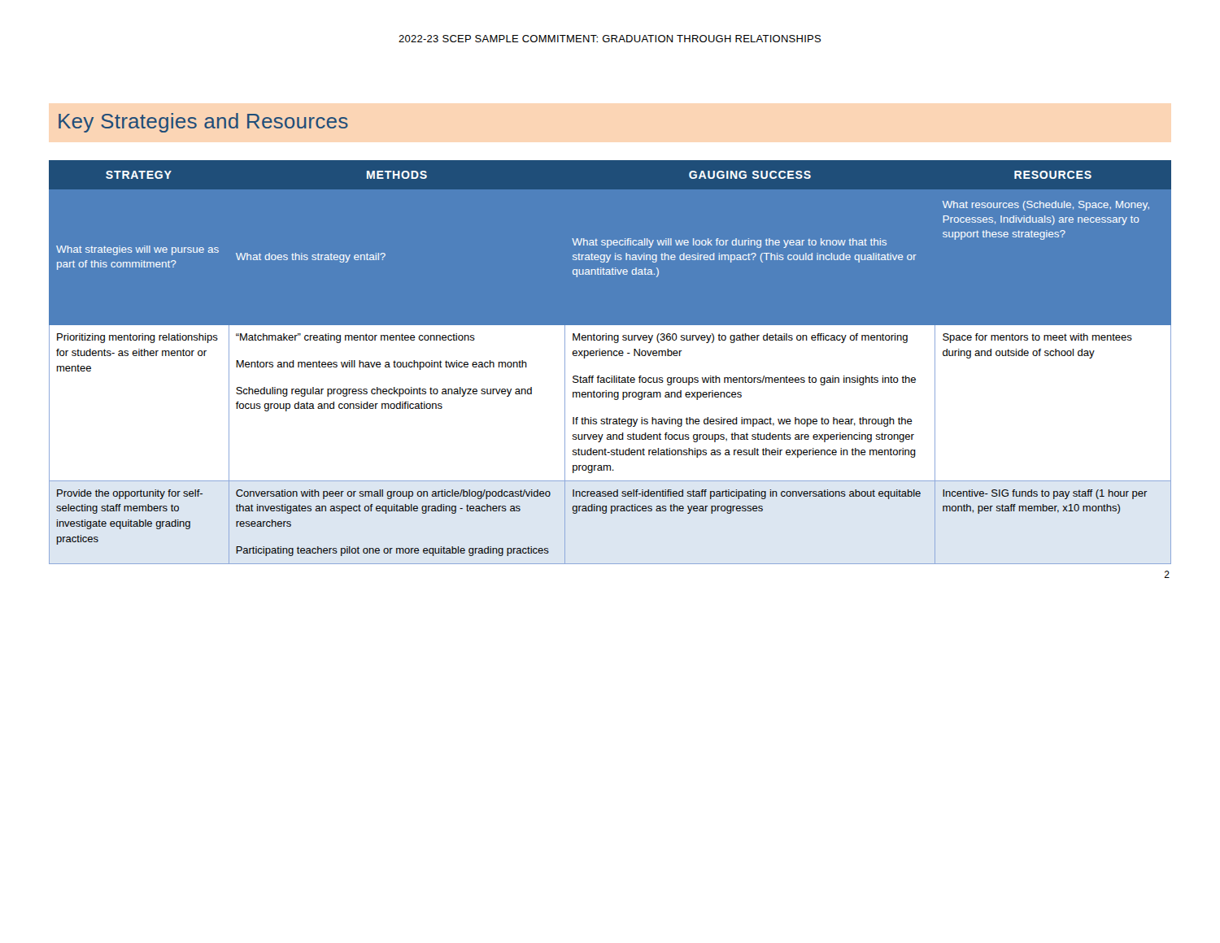2022-23 SCEP SAMPLE COMMITMENT: GRADUATION THROUGH RELATIONSHIPS
Key Strategies and Resources
| STRATEGY | METHODS | GAUGING SUCCESS | RESOURCES |
| --- | --- | --- | --- |
| What strategies will we pursue as part of this commitment? | What does this strategy entail? | What specifically will we look for during the year to know that this strategy is having the desired impact? (This could include qualitative or quantitative data.) | What resources (Schedule, Space, Money, Processes, Individuals) are necessary to support these strategies? |
| Prioritizing mentoring relationships for students- as either mentor or mentee | “Matchmaker” creating mentor mentee connections Mentors and mentees will have a touchpoint twice each month Scheduling regular progress checkpoints to analyze survey and focus group data and consider modifications | Mentoring survey (360 survey) to gather details on efficacy of mentoring experience - November Staff facilitate focus groups with mentors/mentees to gain insights into the mentoring program and experiences If this strategy is having the desired impact, we hope to hear, through the survey and student focus groups, that students are experiencing stronger student-student relationships as a result their experience in the mentoring program. | Space for mentors to meet with mentees during and outside of school day |
| Provide the opportunity for self-selecting staff members to investigate equitable grading practices | Conversation with peer or small group on article/blog/podcast/video that investigates an aspect of equitable grading - teachers as researchers Participating teachers pilot one or more equitable grading practices | Increased self-identified staff participating in conversations about equitable grading practices as the year progresses | Incentive- SIG funds to pay staff (1 hour per month, per staff member, x10 months) |
2